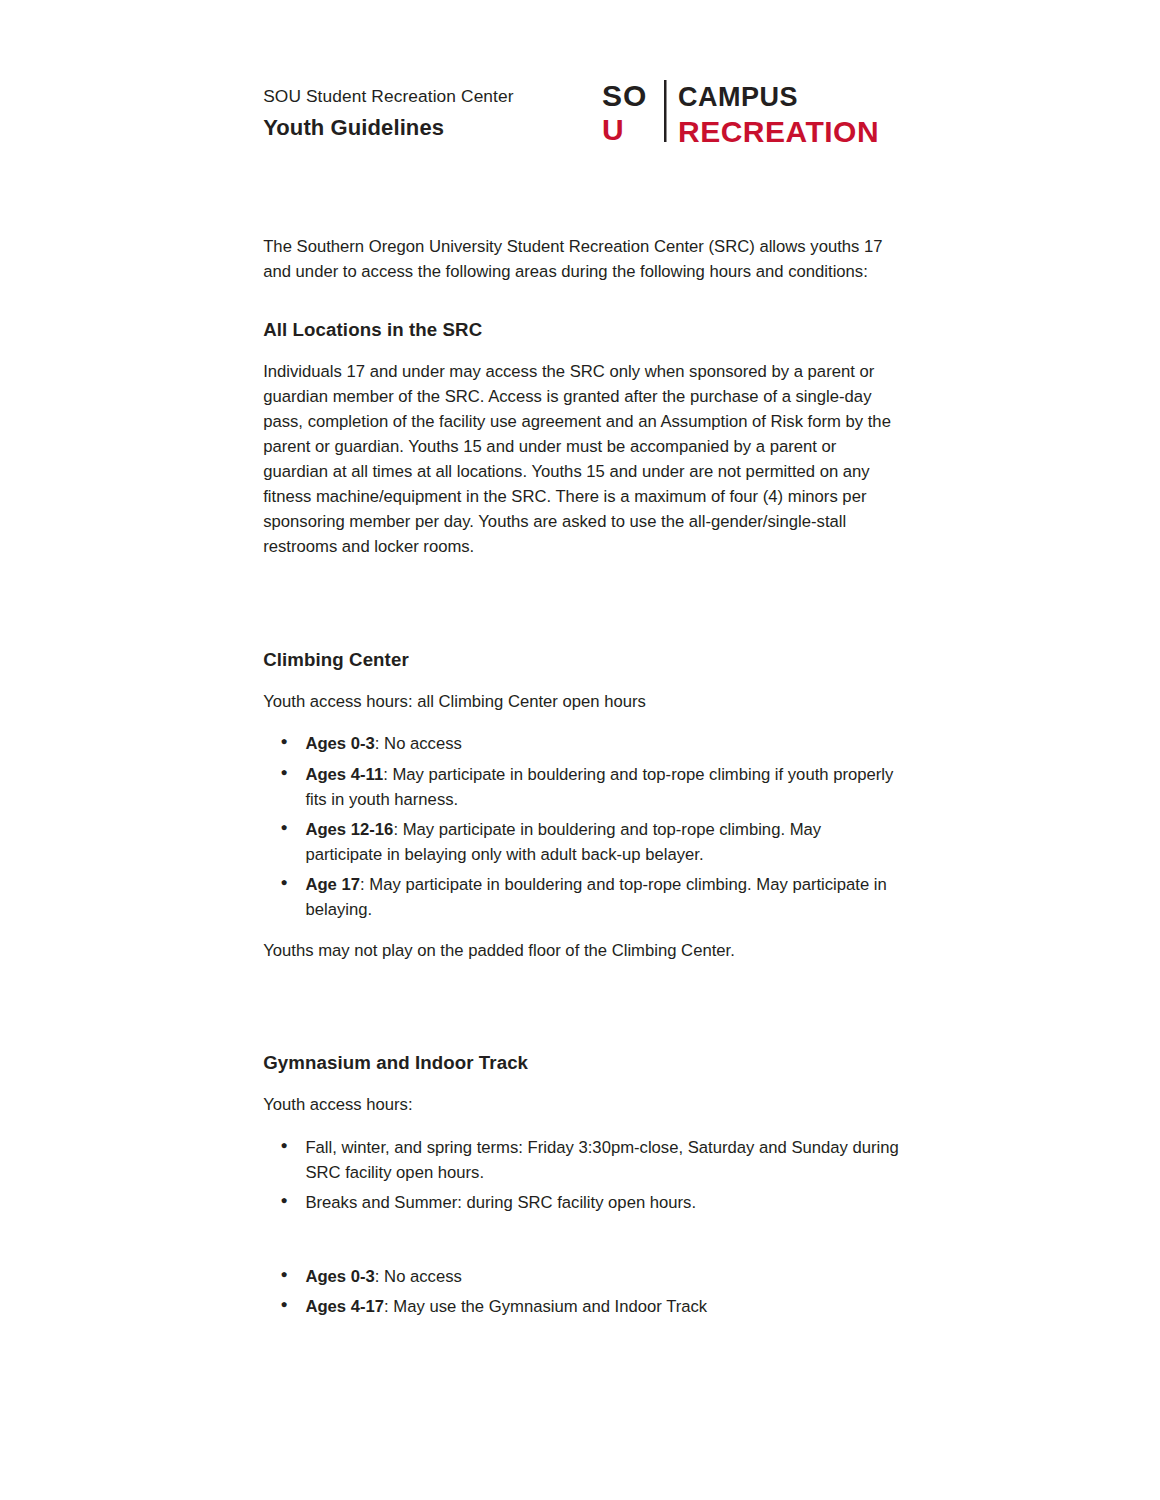SOU Student Recreation Center
Youth Guidelines
SO U CAMPUS RECREATION
The Southern Oregon University Student Recreation Center (SRC) allows youths 17 and under to access the following areas during the following hours and conditions:
All Locations in the SRC
Individuals 17 and under may access the SRC only when sponsored by a parent or guardian member of the SRC. Access is granted after the purchase of a single-day pass, completion of the facility use agreement and an Assumption of Risk form by the parent or guardian. Youths 15 and under must be accompanied by a parent or guardian at all times at all locations. Youths 15 and under are not permitted on any fitness machine/equipment in the SRC. There is a maximum of four (4) minors per sponsoring member per day. Youths are asked to use the all-gender/single-stall restrooms and locker rooms.
Climbing Center
Youth access hours: all Climbing Center open hours
Ages 0-3: No access
Ages 4-11: May participate in bouldering and top-rope climbing if youth properly fits in youth harness.
Ages 12-16: May participate in bouldering and top-rope climbing. May participate in belaying only with adult back-up belayer.
Age 17: May participate in bouldering and top-rope climbing. May participate in belaying.
Youths may not play on the padded floor of the Climbing Center.
Gymnasium and Indoor Track
Youth access hours:
Fall, winter, and spring terms: Friday 3:30pm-close, Saturday and Sunday during SRC facility open hours.
Breaks and Summer: during SRC facility open hours.
Ages 0-3: No access
Ages 4-17: May use the Gymnasium and Indoor Track